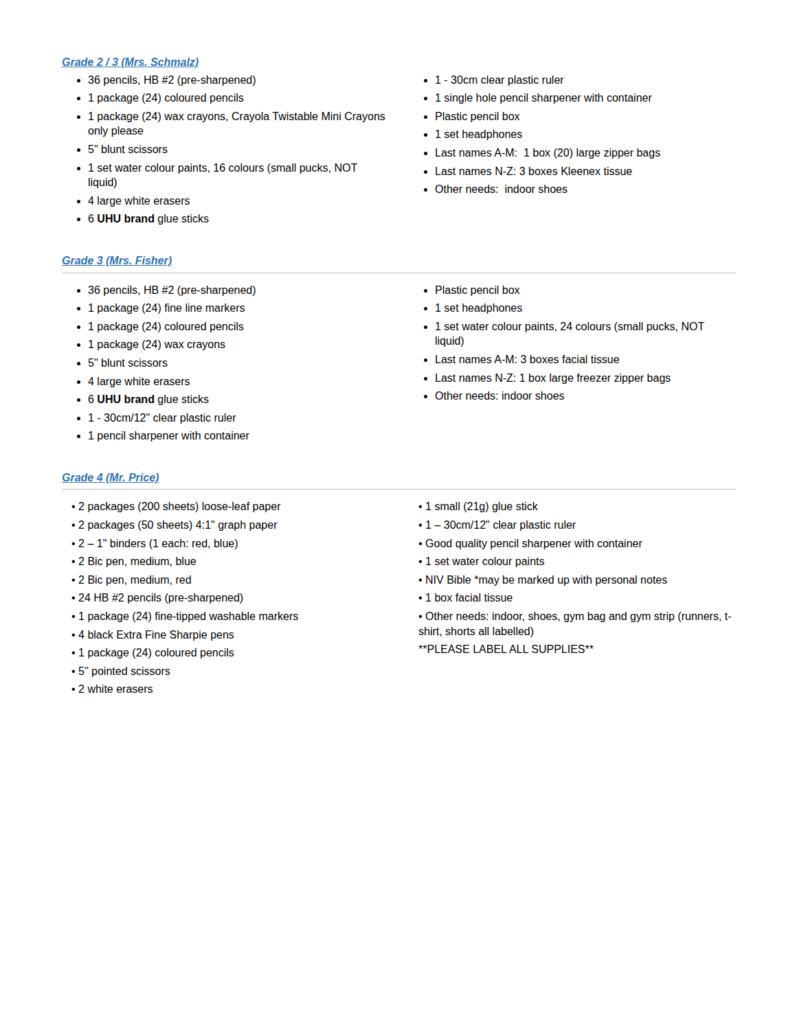Grade 2 / 3 (Mrs. Schmalz)
36 pencils, HB #2 (pre-sharpened)
1 package (24) coloured pencils
1 package (24) wax crayons, Crayola Twistable Mini Crayons only please
5" blunt scissors
1 set water colour paints, 16 colours (small pucks, NOT liquid)
4 large white erasers
6 UHU brand glue sticks
1 - 30cm clear plastic ruler
1 single hole pencil sharpener with container
Plastic pencil box
1 set headphones
Last names A-M: 1 box (20) large zipper bags
Last names N-Z: 3 boxes Kleenex tissue
Other needs: indoor shoes
Grade 3 (Mrs. Fisher)
36 pencils, HB #2 (pre-sharpened)
1 package (24) fine line markers
1 package (24) coloured pencils
1 package (24) wax crayons
5" blunt scissors
4 large white erasers
6 UHU brand glue sticks
1 - 30cm/12" clear plastic ruler
1 pencil sharpener with container
Plastic pencil box
1 set headphones
1 set water colour paints, 24 colours (small pucks, NOT liquid)
Last names A-M: 3 boxes facial tissue
Last names N-Z: 1 box large freezer zipper bags
Other needs: indoor shoes
Grade 4 (Mr. Price)
• 2 packages (200 sheets) loose-leaf paper
• 2 packages (50 sheets) 4:1" graph paper
• 2 – 1" binders (1 each: red, blue)
• 2 Bic pen, medium, blue
• 2 Bic pen, medium, red
• 24 HB #2 pencils (pre-sharpened)
• 1 package (24) fine-tipped washable markers
• 4 black Extra Fine Sharpie pens
• 1 package (24) coloured pencils
• 5" pointed scissors
• 2 white erasers
• 1 small (21g) glue stick
• 1 – 30cm/12" clear plastic ruler
• Good quality pencil sharpener with container
• 1 set water colour paints
• NIV Bible *may be marked up with personal notes
• 1 box facial tissue
• Other needs: indoor, shoes, gym bag and gym strip (runners, t-shirt, shorts all labelled)
**PLEASE LABEL ALL SUPPLIES**